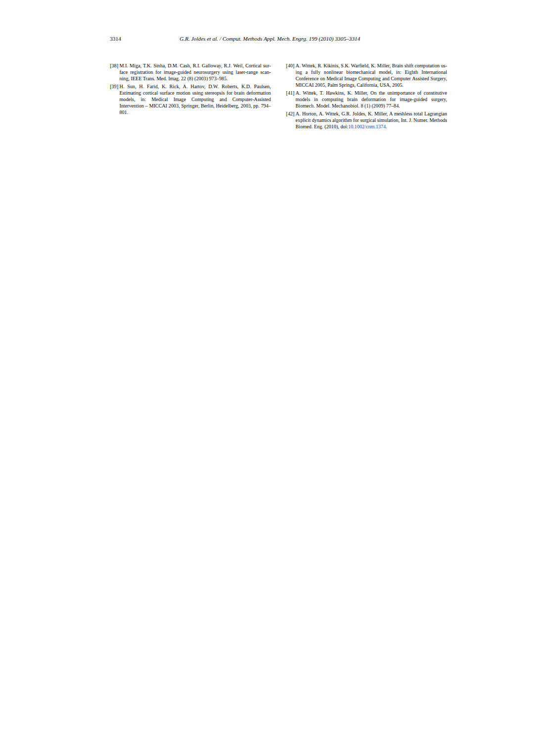3314
G.R. Joldes et al. / Comput. Methods Appl. Mech. Engrg. 199 (2010) 3305–3314
[38] M.I. Miga, T.K. Sinha, D.M. Cash, R.I. Galloway, R.J. Weil, Cortical surface registration for image-guided neurosurgery using laser-range scanning, IEEE Trans. Med. Imag. 22 (8) (2003) 973–985.
[39] H. Sun, H. Farid, K. Rick, A. Hartov, D.W. Roberts, K.D. Paulsen, Estimating cortical surface motion using stereopsis for brain deformation models, in: Medical Image Computing and Computer-Assisted Intervention – MICCAI 2003, Springer, Berlin, Heidelberg, 2003, pp. 794–801.
[40] A. Wittek, R. Kikinis, S.K. Warfield, K. Miller, Brain shift computation using a fully nonlinear biomechanical model, in: Eighth International Conference on Medical Image Computing and Computer Assisted Surgery, MICCAI 2005, Palm Springs, California, USA, 2005.
[41] A. Wittek, T. Hawkins, K. Miller, On the unimportance of constitutive models in computing brain deformation for image-guided surgery, Biomech. Model. Mechanobiol. 8 (1) (2009) 77–84.
[42] A. Horton, A. Wittek, G.R. Joldes, K. Miller, A meshless total Lagrangian explicit dynamics algorithm for surgical simulation, Int. J. Numer. Methods Biomed. Eng. (2010), doi:10.1002/cnm.1374.